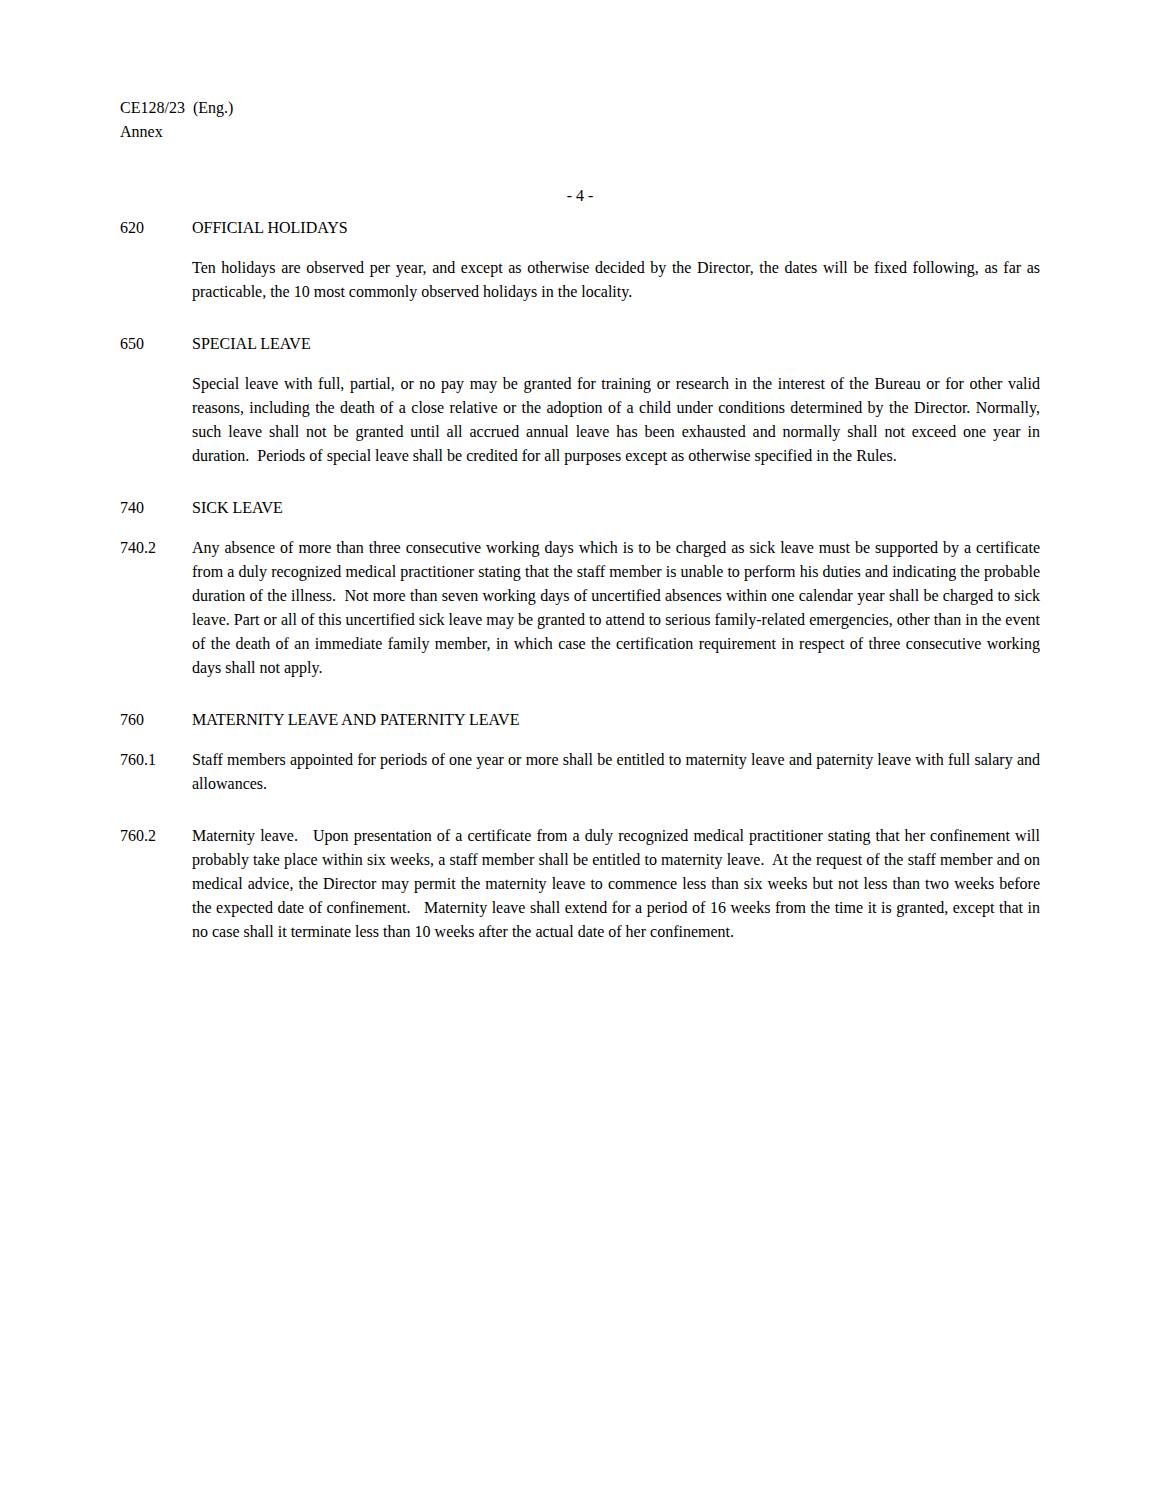CE128/23 (Eng.)
Annex
- 4 -
620 OFFICIAL HOLIDAYS
Ten holidays are observed per year, and except as otherwise decided by the Director, the dates will be fixed following, as far as practicable, the 10 most commonly observed holidays in the locality.
650 SPECIAL LEAVE
Special leave with full, partial, or no pay may be granted for training or research in the interest of the Bureau or for other valid reasons, including the death of a close relative or the adoption of a child under conditions determined by the Director. Normally, such leave shall not be granted until all accrued annual leave has been exhausted and normally shall not exceed one year in duration. Periods of special leave shall be credited for all purposes except as otherwise specified in the Rules.
740 SICK LEAVE
740.2 Any absence of more than three consecutive working days which is to be charged as sick leave must be supported by a certificate from a duly recognized medical practitioner stating that the staff member is unable to perform his duties and indicating the probable duration of the illness. Not more than seven working days of uncertified absences within one calendar year shall be charged to sick leave. Part or all of this uncertified sick leave may be granted to attend to serious family-related emergencies, other than in the event of the death of an immediate family member, in which case the certification requirement in respect of three consecutive working days shall not apply.
760 MATERNITY LEAVE AND PATERNITY LEAVE
760.1 Staff members appointed for periods of one year or more shall be entitled to maternity leave and paternity leave with full salary and allowances.
760.2 Maternity leave. Upon presentation of a certificate from a duly recognized medical practitioner stating that her confinement will probably take place within six weeks, a staff member shall be entitled to maternity leave. At the request of the staff member and on medical advice, the Director may permit the maternity leave to commence less than six weeks but not less than two weeks before the expected date of confinement. Maternity leave shall extend for a period of 16 weeks from the time it is granted, except that in no case shall it terminate less than 10 weeks after the actual date of her confinement.